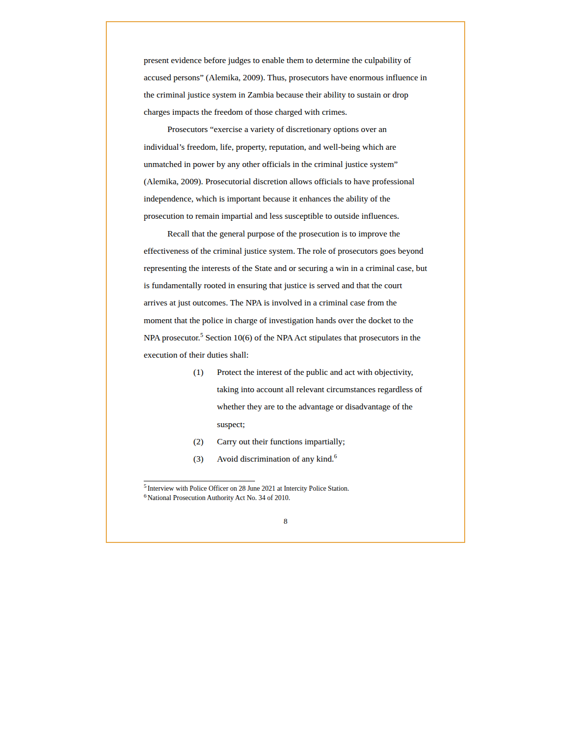present evidence before judges to enable them to determine the culpability of accused persons” (Alemika, 2009). Thus, prosecutors have enormous influence in the criminal justice system in Zambia because their ability to sustain or drop charges impacts the freedom of those charged with crimes.
Prosecutors “exercise a variety of discretionary options over an individual’s freedom, life, property, reputation, and well-being which are unmatched in power by any other officials in the criminal justice system” (Alemika, 2009). Prosecutorial discretion allows officials to have professional independence, which is important because it enhances the ability of the prosecution to remain impartial and less susceptible to outside influences.
Recall that the general purpose of the prosecution is to improve the effectiveness of the criminal justice system. The role of prosecutors goes beyond representing the interests of the State and or securing a win in a criminal case, but is fundamentally rooted in ensuring that justice is served and that the court arrives at just outcomes. The NPA is involved in a criminal case from the moment that the police in charge of investigation hands over the docket to the NPA prosecutor.5 Section 10(6) of the NPA Act stipulates that prosecutors in the execution of their duties shall:
(1) Protect the interest of the public and act with objectivity, taking into account all relevant circumstances regardless of whether they are to the advantage or disadvantage of the suspect;
(2) Carry out their functions impartially;
(3) Avoid discrimination of any kind.6
5Interview with Police Officer on 28 June 2021 at Intercity Police Station.
6National Prosecution Authority Act No. 34 of 2010.
8